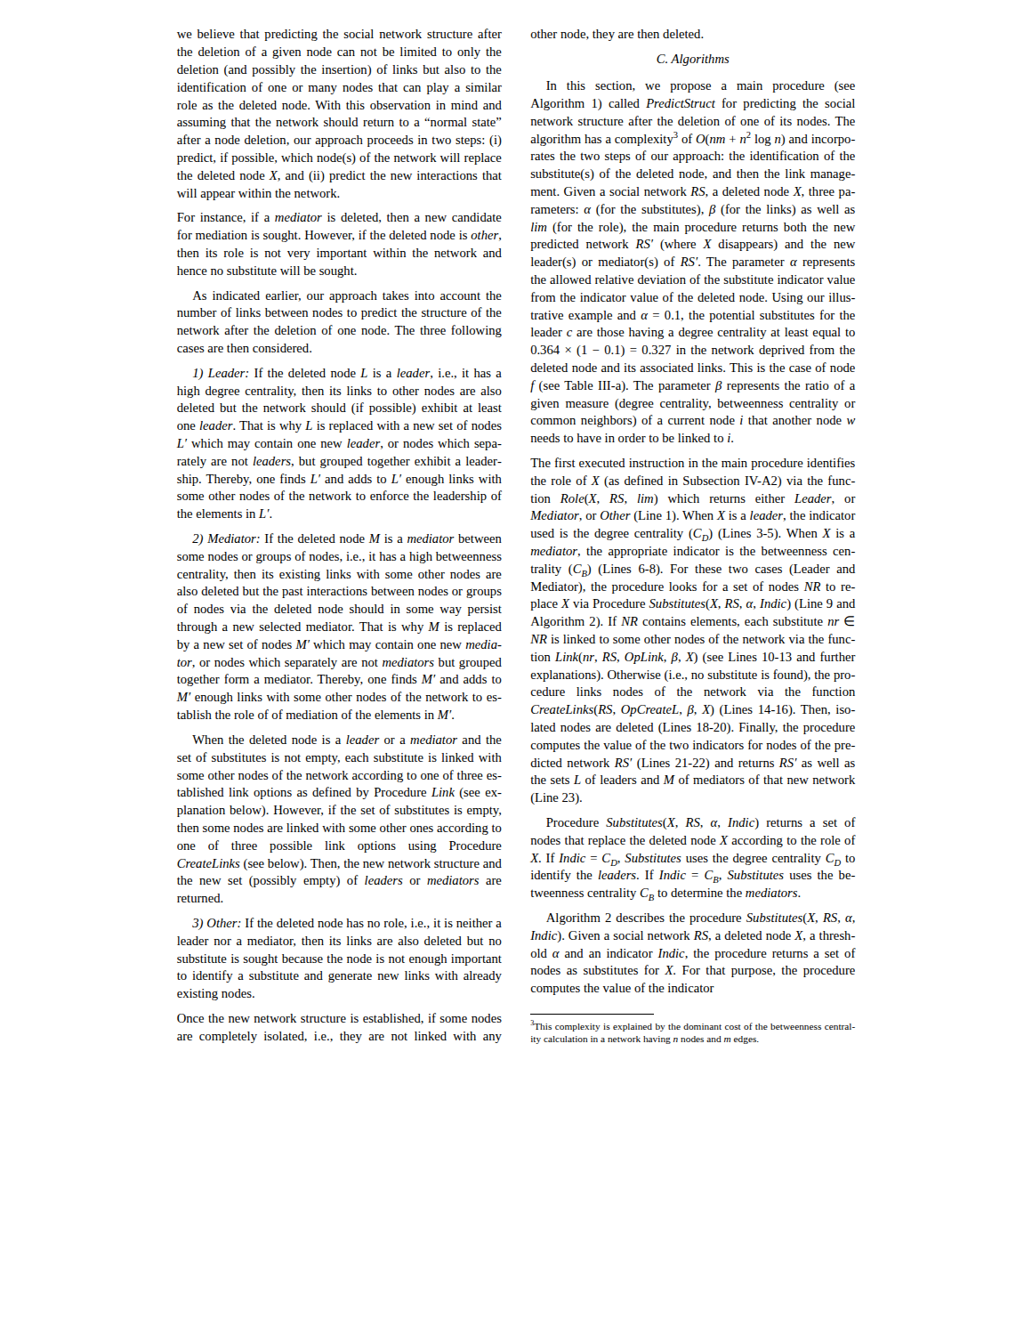we believe that predicting the social network structure after the deletion of a given node can not be limited to only the deletion (and possibly the insertion) of links but also to the identification of one or many nodes that can play a similar role as the deleted node. With this observation in mind and assuming that the network should return to a “normal state” after a node deletion, our approach proceeds in two steps: (i) predict, if possible, which node(s) of the network will replace the deleted node X, and (ii) predict the new interactions that will appear within the network.
For instance, if a mediator is deleted, then a new candidate for mediation is sought. However, if the deleted node is other, then its role is not very important within the network and hence no substitute will be sought.
As indicated earlier, our approach takes into account the number of links between nodes to predict the structure of the network after the deletion of one node. The three following cases are then considered.
1) Leader: If the deleted node L is a leader, i.e., it has a high degree centrality, then its links to other nodes are also deleted but the network should (if possible) exhibit at least one leader. That is why L is replaced with a new set of nodes L′ which may contain one new leader, or nodes which separately are not leaders, but grouped together exhibit a leadership. Thereby, one finds L′ and adds to L′ enough links with some other nodes of the network to enforce the leadership of the elements in L′.
2) Mediator: If the deleted node M is a mediator between some nodes or groups of nodes, i.e., it has a high betweenness centrality, then its existing links with some other nodes are also deleted but the past interactions between nodes or groups of nodes via the deleted node should in some way persist through a new selected mediator. That is why M is replaced by a new set of nodes M′ which may contain one new mediator, or nodes which separately are not mediators but grouped together form a mediator. Thereby, one finds M′ and adds to M′ enough links with some other nodes of the network to establish the role of of mediation of the elements in M′.
When the deleted node is a leader or a mediator and the set of substitutes is not empty, each substitute is linked with some other nodes of the network according to one of three established link options as defined by Procedure Link (see explanation below). However, if the set of substitutes is empty, then some nodes are linked with some other ones according to one of three possible link options using Procedure CreateLinks (see below). Then, the new network structure and the new set (possibly empty) of leaders or mediators are returned.
3) Other: If the deleted node has no role, i.e., it is neither a leader nor a mediator, then its links are also deleted but no substitute is sought because the node is not enough important to identify a substitute and generate new links with already existing nodes.
Once the new network structure is established, if some nodes are completely isolated, i.e., they are not linked with any other node, they are then deleted.
C. Algorithms
In this section, we propose a main procedure (see Algorithm 1) called PredictStruct for predicting the social network structure after the deletion of one of its nodes. The algorithm has a complexity3 of O(nm + n2 log n) and incorporates the two steps of our approach: the identification of the substitute(s) of the deleted node, and then the link management. Given a social network RS, a deleted node X, three parameters: α (for the substitutes), β (for the links) as well as lim (for the role), the main procedure returns both the new predicted network RS′ (where X disappears) and the new leader(s) or mediator(s) of RS′. The parameter α represents the allowed relative deviation of the substitute indicator value from the indicator value of the deleted node. Using our illustrative example and α = 0.1, the potential substitutes for the leader c are those having a degree centrality at least equal to 0.364 × (1 − 0.1) = 0.327 in the network deprived from the deleted node and its associated links. This is the case of node f (see Table III-a). The parameter β represents the ratio of a given measure (degree centrality, betweenness centrality or common neighbors) of a current node i that another node w needs to have in order to be linked to i.
The first executed instruction in the main procedure identifies the role of X (as defined in Subsection IV-A2) via the function Role(X, RS, lim) which returns either Leader, or Mediator, or Other (Line 1). When X is a leader, the indicator used is the degree centrality (CD) (Lines 3-5). When X is a mediator, the appropriate indicator is the betweenness centrality (CB) (Lines 6-8). For these two cases (Leader and Mediator), the procedure looks for a set of nodes NR to replace X via Procedure Substitutes(X, RS, α, Indic) (Line 9 and Algorithm 2). If NR contains elements, each substitute nr ∈ NR is linked to some other nodes of the network via the function Link(nr, RS, OpLink, β, X) (see Lines 10-13 and further explanations). Otherwise (i.e., no substitute is found), the procedure links nodes of the network via the function CreateLinks(RS, OpCreateL, β, X) (Lines 14-16). Then, isolated nodes are deleted (Lines 18-20). Finally, the procedure computes the value of the two indicators for nodes of the predicted network RS′ (Lines 21-22) and returns RS′ as well as the sets L of leaders and M of mediators of that new network (Line 23).
Procedure Substitutes(X, RS, α, Indic) returns a set of nodes that replace the deleted node X according to the role of X. If Indic = CD, Substitutes uses the degree centrality CD to identify the leaders. If Indic = CB, Substitutes uses the betweenness centrality CB to determine the mediators.
Algorithm 2 describes the procedure Substitutes(X, RS, α, Indic). Given a social network RS, a deleted node X, a threshold α and an indicator Indic, the procedure returns a set of nodes as substitutes for X. For that purpose, the procedure computes the value of the indicator
3This complexity is explained by the dominant cost of the betweenness centrality calculation in a network having n nodes and m edges.